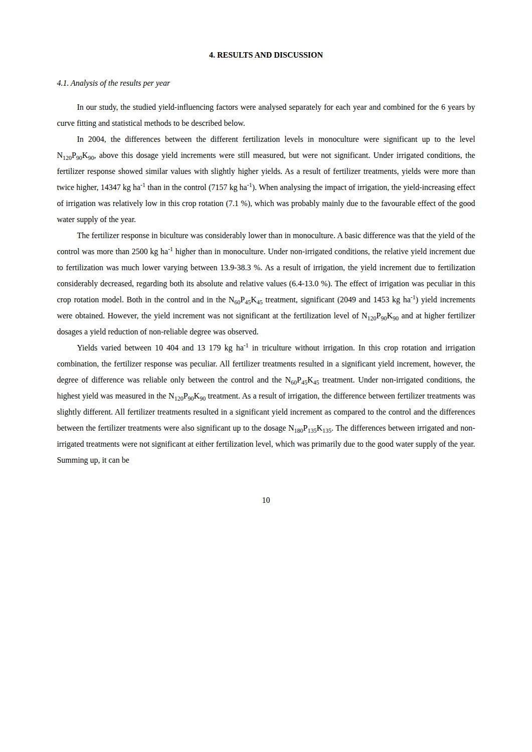4. RESULTS AND DISCUSSION
4.1. Analysis of the results per year
In our study, the studied yield-influencing factors were analysed separately for each year and combined for the 6 years by curve fitting and statistical methods to be described below.
In 2004, the differences between the different fertilization levels in monoculture were significant up to the level N120P90K90, above this dosage yield increments were still measured, but were not significant. Under irrigated conditions, the fertilizer response showed similar values with slightly higher yields. As a result of fertilizer treatments, yields were more than twice higher, 14347 kg ha-1 than in the control (7157 kg ha-1). When analysing the impact of irrigation, the yield-increasing effect of irrigation was relatively low in this crop rotation (7.1 %), which was probably mainly due to the favourable effect of the good water supply of the year.
The fertilizer response in biculture was considerably lower than in monoculture. A basic difference was that the yield of the control was more than 2500 kg ha-1 higher than in monoculture. Under non-irrigated conditions, the relative yield increment due to fertilization was much lower varying between 13.9-38.3 %. As a result of irrigation, the yield increment due to fertilization considerably decreased, regarding both its absolute and relative values (6.4-13.0 %). The effect of irrigation was peculiar in this crop rotation model. Both in the control and in the N60P45K45 treatment, significant (2049 and 1453 kg ha-1) yield increments were obtained. However, the yield increment was not significant at the fertilization level of N120P90K90 and at higher fertilizer dosages a yield reduction of non-reliable degree was observed.
Yields varied between 10 404 and 13 179 kg ha-1 in triculture without irrigation. In this crop rotation and irrigation combination, the fertilizer response was peculiar. All fertilizer treatments resulted in a significant yield increment, however, the degree of difference was reliable only between the control and the N60P45K45 treatment. Under non-irrigated conditions, the highest yield was measured in the N120P90K90 treatment. As a result of irrigation, the difference between fertilizer treatments was slightly different. All fertilizer treatments resulted in a significant yield increment as compared to the control and the differences between the fertilizer treatments were also significant up to the dosage N180P135K135. The differences between irrigated and non-irrigated treatments were not significant at either fertilization level, which was primarily due to the good water supply of the year. Summing up, it can be
10